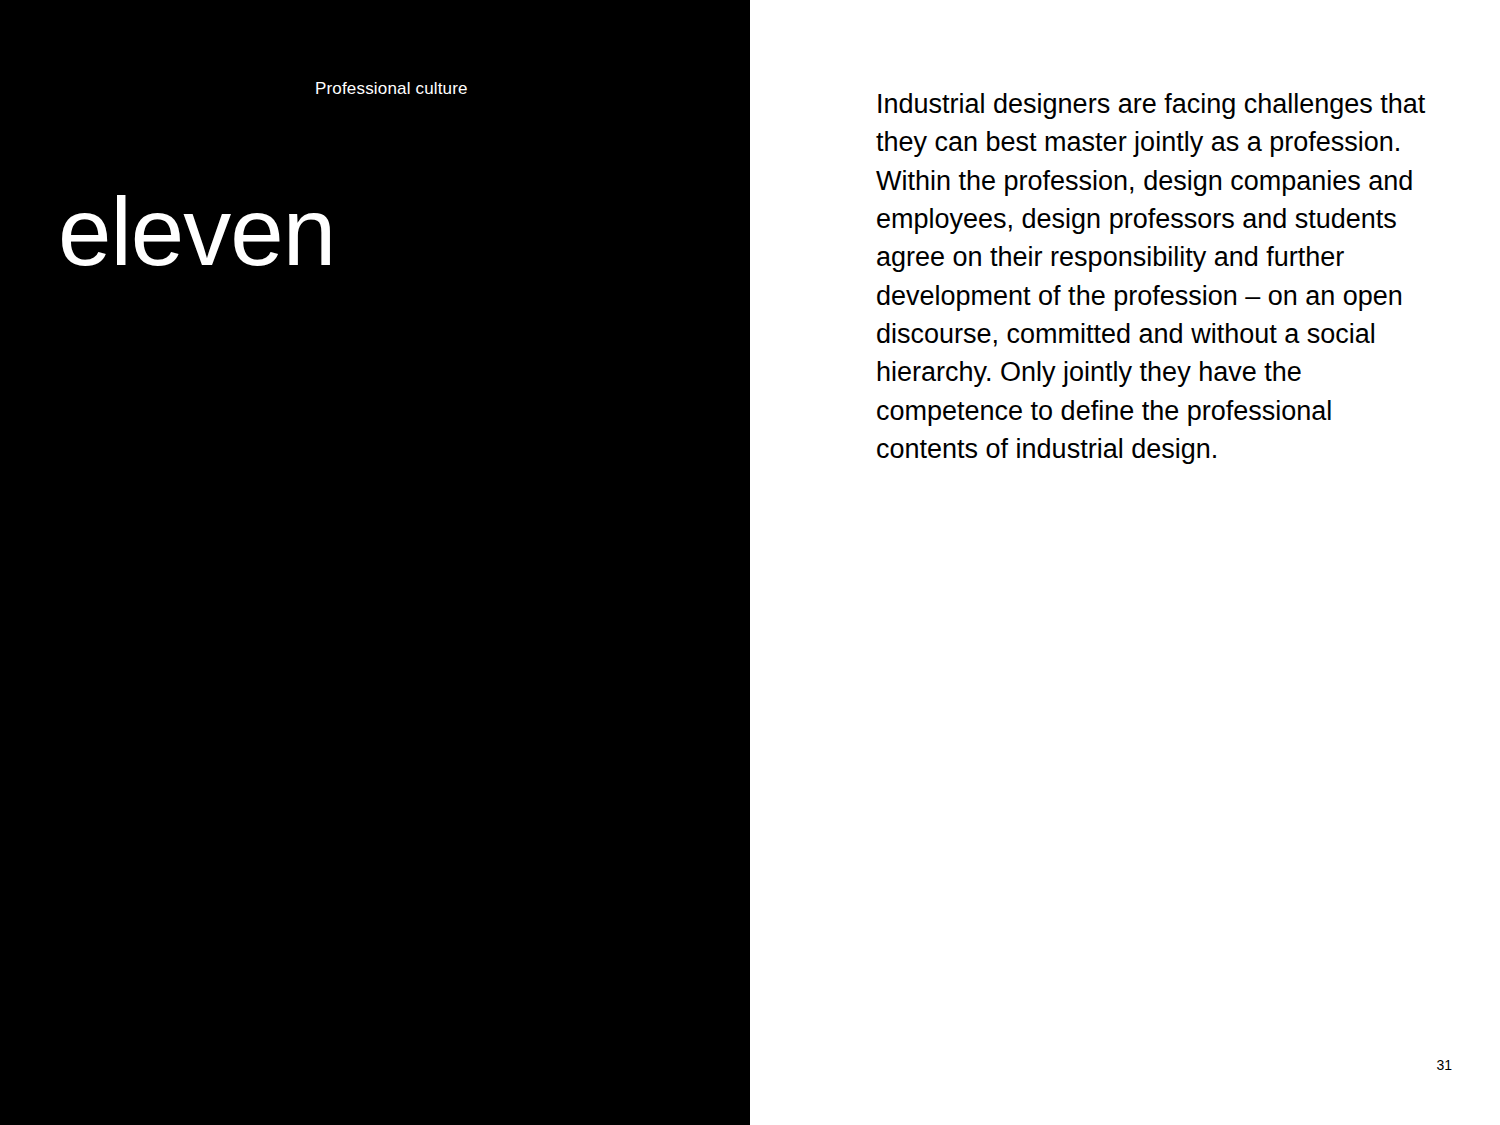Professional culture
eleven
Industrial designers are facing challenges that they can best master jointly as a profession. Within the profession, design companies and employees, design professors and students agree on their responsibility and further development of the profession – on an open discourse, committed and without a social hierarchy. Only jointly they have the competence to define the professional contents of industrial design.
31